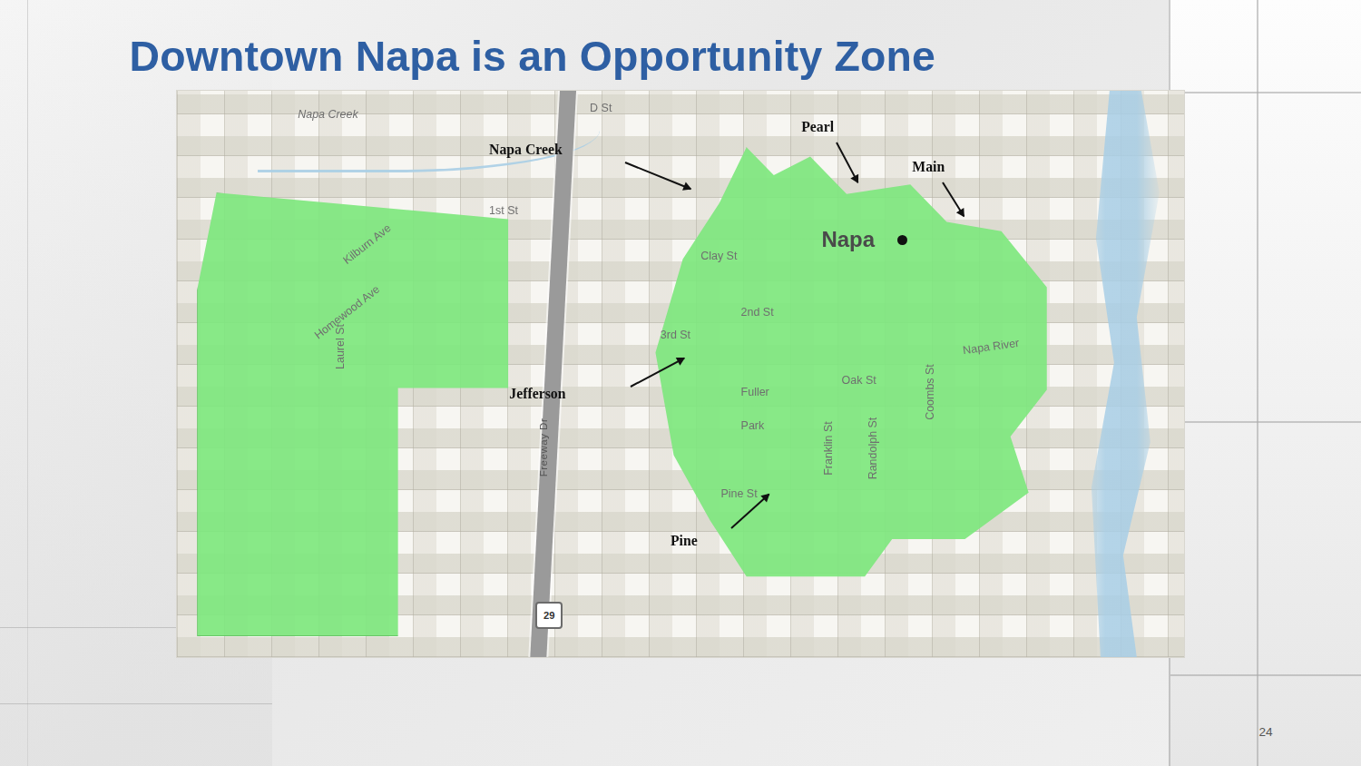Downtown Napa is an Opportunity Zone
Freeway Dr
29
Napa Creek
D St
1st St
Kilburn Ave
Homewood Ave
Laurel St
Clay St
Napa
2nd St
3rd St
Fuller
Park
Oak St
Coombs St
Randolph St
Franklin St
Pine St
Napa River
Napa Creek
Pearl
Main
Jefferson
Pine
24